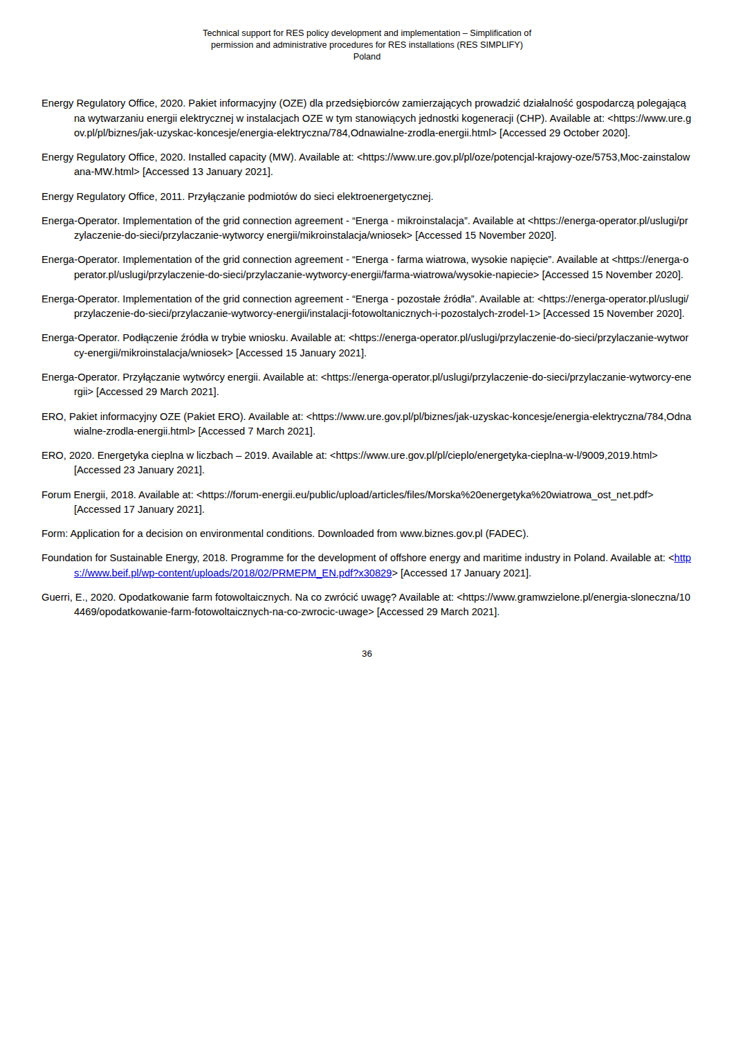Technical support for RES policy development and implementation – Simplification of
permission and administrative procedures for RES installations (RES SIMPLIFY)
Poland
Energy Regulatory Office, 2020. Pakiet informacyjny (OZE) dla przedsiębiorców zamierzających prowadzić działalność gospodarczą polegającą na wytwarzaniu energii elektrycznej w instalacjach OZE w tym stanowiących jednostki kogeneracji (CHP). Available at: <https://www.ure.gov.pl/pl/biznes/jak-uzyskac-koncesje/energia-elektryczna/784,Odnawialne-zrodla-energii.html> [Accessed 29 October 2020].
Energy Regulatory Office, 2020. Installed capacity (MW). Available at: <https://www.ure.gov.pl/pl/oze/potencjal-krajowy-oze/5753,Moc-zainstalowana-MW.html> [Accessed 13 January 2021].
Energy Regulatory Office, 2011. Przyłączanie podmiotów do sieci elektroenergetycznej.
Energa-Operator. Implementation of the grid connection agreement - “Energa - mikroinstalacja”. Available at <https://energa-operator.pl/uslugi/przylaczenie-do-sieci/przylaczanie-wytworcy energii/mikroinstalacja/wniosek> [Accessed 15 November 2020].
Energa-Operator. Implementation of the grid connection agreement - “Energa - farma wiatrowa, wysokie napięcie”. Available at <https://energa-operator.pl/uslugi/przylaczenie-do-sieci/przylaczanie-wytworcy-energii/farma-wiatrowa/wysokie-napiecie> [Accessed 15 November 2020].
Energa-Operator. Implementation of the grid connection agreement - “Energa - pozostałe źródła”. Available at: <https://energa-operator.pl/uslugi/przylaczenie-do-sieci/przylaczanie-wytworcy-energii/instalacji-fotowoltanicznych-i-pozostalych-zrodel-1> [Accessed 15 November 2020].
Energa-Operator. Podłączenie źródła w trybie wniosku. Available at: <https://energa-operator.pl/uslugi/przylaczenie-do-sieci/przylaczanie-wytworcy-energii/mikroinstalacja/wniosek> [Accessed 15 January 2021].
Energa-Operator. Przyłączanie wytwórcy energii. Available at: <https://energa-operator.pl/uslugi/przylaczenie-do-sieci/przylaczanie-wytworcy-energii> [Accessed 29 March 2021].
ERO, Pakiet informacyjny OZE (Pakiet ERO). Available at: <https://www.ure.gov.pl/pl/biznes/jak-uzyskac-koncesje/energia-elektryczna/784,Odnawialne-zrodla-energii.html> [Accessed 7 March 2021].
ERO, 2020. Energetyka cieplna w liczbach – 2019. Available at: <https://www.ure.gov.pl/pl/cieplo/energetyka-cieplna-w-l/9009,2019.html> [Accessed 23 January 2021].
Forum Energii, 2018. Available at: <https://forum-energii.eu/public/upload/articles/files/Morska%20energetyka%20wiatrowa_ost_net.pdf> [Accessed 17 January 2021].
Form: Application for a decision on environmental conditions. Downloaded from www.biznes.gov.pl (FADEC).
Foundation for Sustainable Energy, 2018. Programme for the development of offshore energy and maritime industry in Poland. Available at: <https://www.beif.pl/wp-content/uploads/2018/02/PRMEPM_EN.pdf?x30829> [Accessed 17 January 2021].
Guerri, E., 2020. Opodatkowanie farm fotowoltaicznych. Na co zwrócić uwagę? Available at: <https://www.gramwzielone.pl/energia-sloneczna/104469/opodatkowanie-farm-fotowoltaicznych-na-co-zwrocic-uwage> [Accessed 29 March 2021].
36